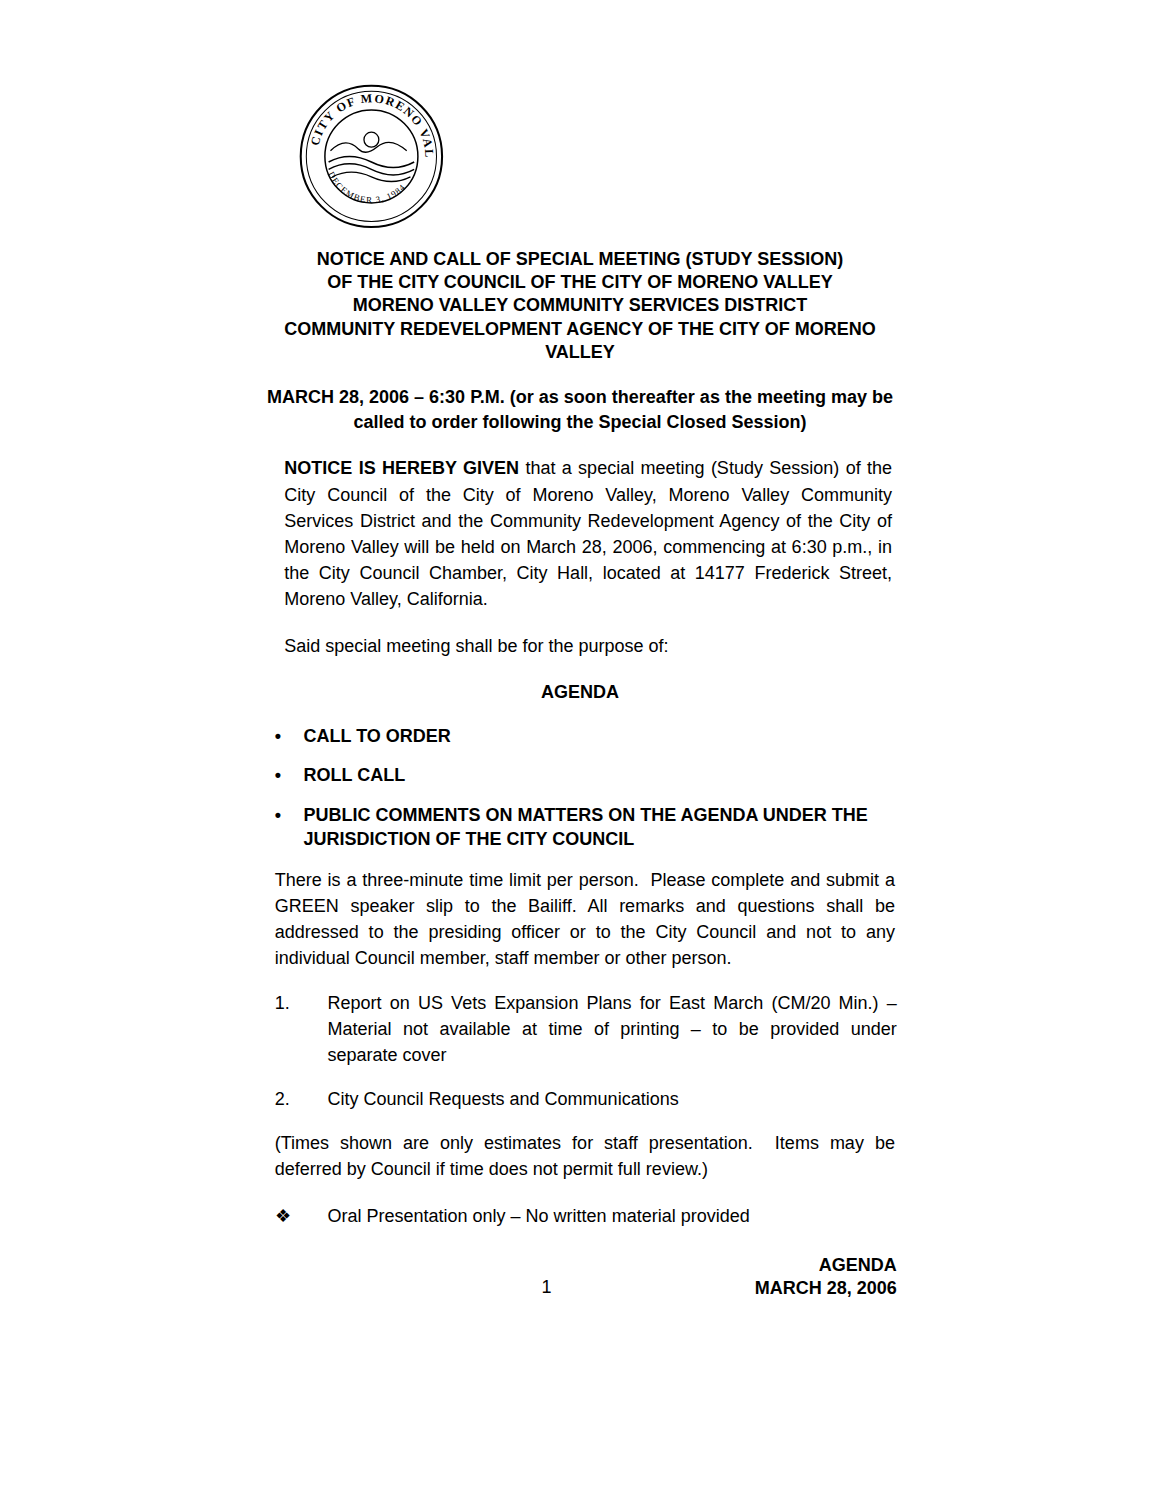CITY OF MORENO VALLEY DECEMBER 3, 1984
NOTICE AND CALL OF SPECIAL MEETING (STUDY SESSION) OF THE CITY COUNCIL OF THE CITY OF MORENO VALLEY MORENO VALLEY COMMUNITY SERVICES DISTRICT COMMUNITY REDEVELOPMENT AGENCY OF THE CITY OF MORENO VALLEY
MARCH 28, 2006 – 6:30 P.M. (or as soon thereafter as the meeting may be called to order following the Special Closed Session)
NOTICE IS HEREBY GIVEN that a special meeting (Study Session) of the City Council of the City of Moreno Valley, Moreno Valley Community Services District and the Community Redevelopment Agency of the City of Moreno Valley will be held on March 28, 2006, commencing at 6:30 p.m., in the City Council Chamber, City Hall, located at 14177 Frederick Street, Moreno Valley, California.
Said special meeting shall be for the purpose of:
AGENDA
CALL TO ORDER
ROLL CALL
PUBLIC COMMENTS ON MATTERS ON THE AGENDA UNDER THE JURISDICTION OF THE CITY COUNCIL
There is a three-minute time limit per person. Please complete and submit a GREEN speaker slip to the Bailiff. All remarks and questions shall be addressed to the presiding officer or to the City Council and not to any individual Council member, staff member or other person.
1.
Report on US Vets Expansion Plans for East March (CM/20 Min.) – Material not available at time of printing – to be provided under separate cover
2.
City Council Requests and Communications
(Times shown are only estimates for staff presentation. Items may be deferred by Council if time does not permit full review.)
❖
Oral Presentation only – No written material provided
1
AGENDA
MARCH 28, 2006